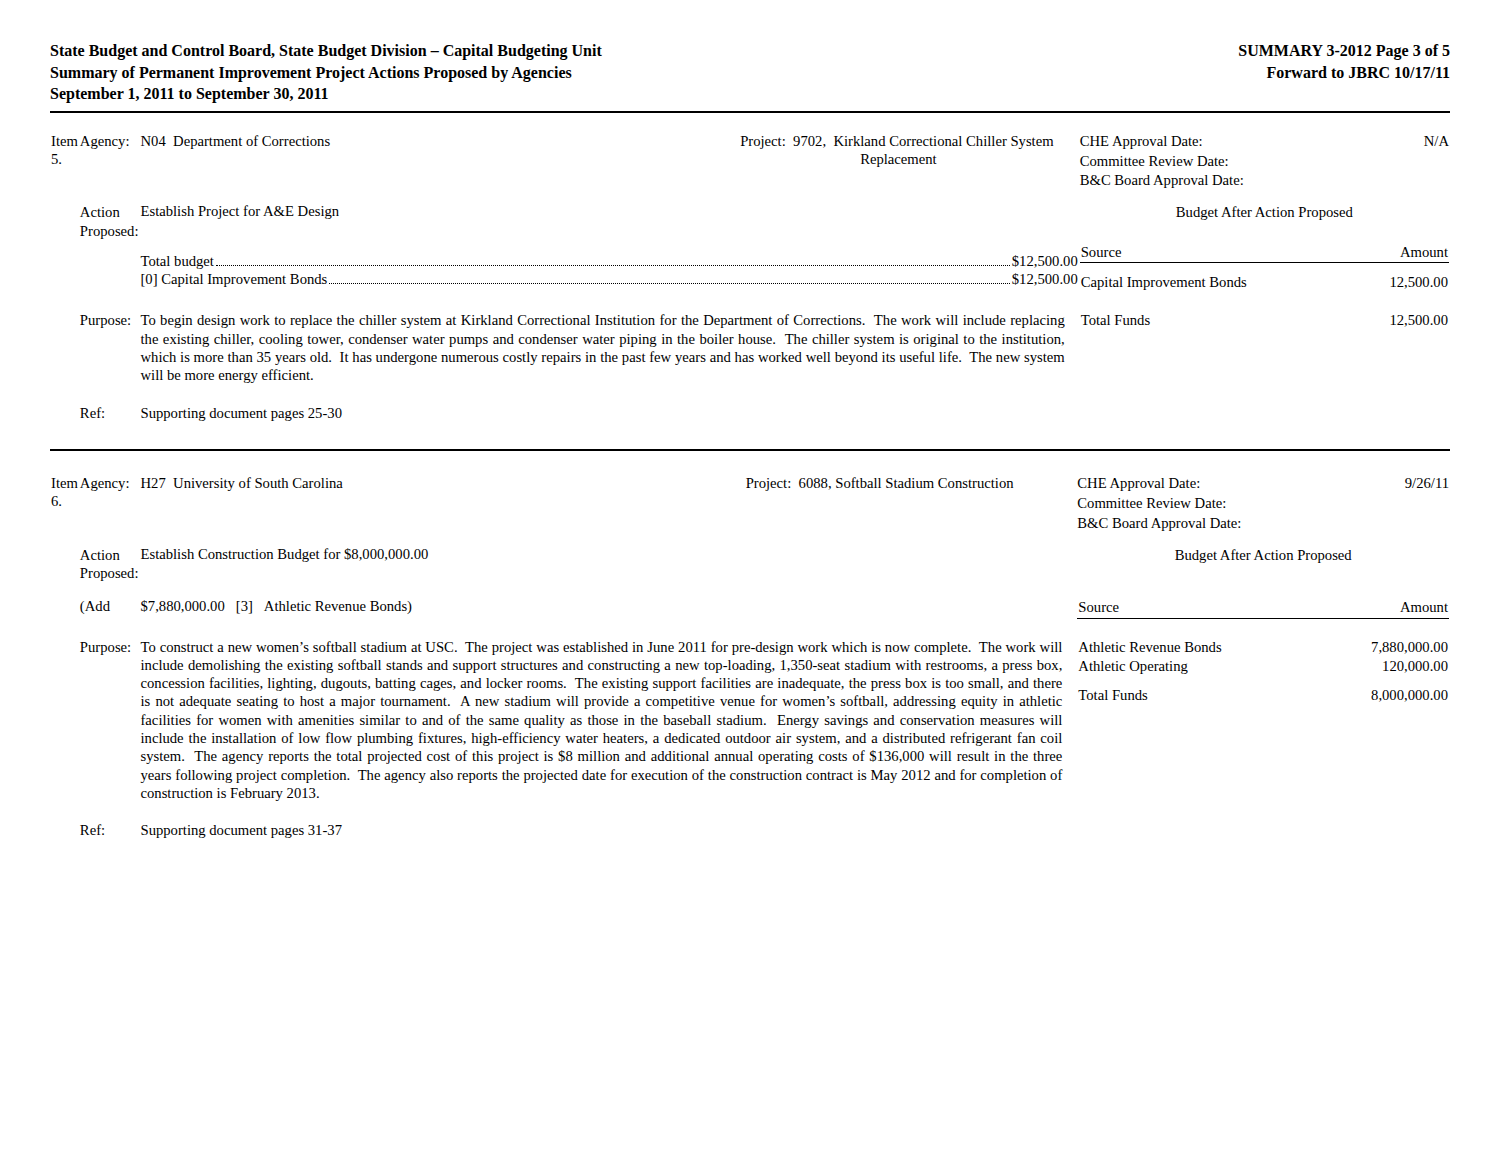State Budget and Control Board, State Budget Division – Capital Budgeting Unit
Summary of Permanent Improvement Project Actions Proposed by Agencies
September 1, 2011 to September 30, 2011
SUMMARY 3-2012 Page 3 of 5
Forward to JBRC 10/17/11
| Item 5. | Agency: | N04 Department of Corrections | Project: 9702, Kirkland Correctional Chiller System Replacement | CHE Approval Date: N/A Committee Review Date: B&C Board Approval Date: |
| | Action Proposed: | Establish Project for A&E Design | Budget After Action Proposed |
| | Total budget $12,500.00 [0] Capital Improvement Bonds $12,500.00 | / Source / Amount / / --- / --- / / Capital Improvement Bonds / 12,500.00 / |
| | Purpose: | To begin design work to replace the chiller system at Kirkland Correctional Institution for the Department of Corrections. The work will include replacing the existing chiller, cooling tower, condenser water pumps and condenser water piping in the boiler house. The chiller system is original to the institution, which is more than 35 years old. It has undergone numerous costly repairs in the past few years and has worked well beyond its useful life. The new system will be more energy efficient. | / Total Funds / 12,500.00 / |
| | Ref: | Supporting document pages 25-30 |
| Item 6. | Agency: | H27 University of South Carolina | Project: 6088, Softball Stadium Construction | CHE Approval Date: 9/26/11 Committee Review Date: B&C Board Approval Date: |
| | Action Proposed: | Establish Construction Budget for $8,000,000.00 | Budget After Action Proposed |
| | (Add | $7,880,000.00 [3] Athletic Revenue Bonds) | / Source / Amount / / --- / --- / |
| | Purpose: | To construct a new women’s softball stadium at USC. The project was established in June 2011 for pre-design work which is now complete. The work will include demolishing the existing softball stands and support structures and constructing a new top-loading, 1,350-seat stadium with restrooms, a press box, concession facilities, lighting, dugouts, batting cages, and locker rooms. The existing support facilities are inadequate, the press box is too small, and there is not adequate seating to host a major tournament. A new stadium will provide a competitive venue for women’s softball, addressing equity in athletic facilities for women with amenities similar to and of the same quality as those in the baseball stadium. Energy savings and conservation measures will include the installation of low flow plumbing fixtures, high-efficiency water heaters, a dedicated outdoor air system, and a distributed refrigerant fan coil system. The agency reports the total projected cost of this project is $8 million and additional annual operating costs of $136,000 will result in the three years following project completion. The agency also reports the projected date for execution of the construction contract is May 2012 and for completion of construction is February 2013. | / Athletic Revenue Bonds / 7,880,000.00 / / Athletic Operating / 120,000.00 / / Total Funds / 8,000,000.00 / |
| | Ref: | Supporting document pages 31-37 |